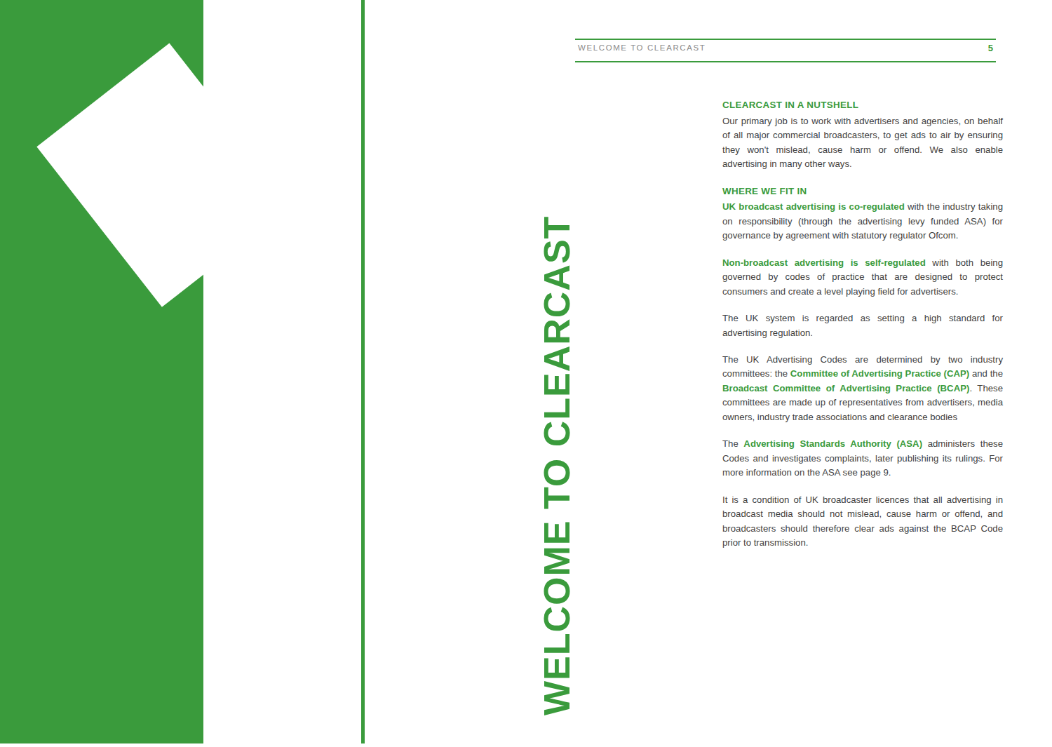WELCOME TO CLEARCAST 5
WELCOME TO CLEARCAST
Clearcast in a nutshell
Our primary job is to work with advertisers and agencies, on behalf of all major commercial broadcasters, to get ads to air by ensuring they won't mislead, cause harm or offend. We also enable advertising in many other ways.
Where we fit in
UK broadcast advertising is co-regulated with the industry taking on responsibility (through the advertising levy funded ASA) for governance by agreement with statutory regulator Ofcom.
Non-broadcast advertising is self-regulated with both being governed by codes of practice that are designed to protect consumers and create a level playing field for advertisers.
The UK system is regarded as setting a high standard for advertising regulation.
The UK Advertising Codes are determined by two industry committees: the Committee of Advertising Practice (CAP) and the Broadcast Committee of Advertising Practice (BCAP). These committees are made up of representatives from advertisers, media owners, industry trade associations and clearance bodies
The Advertising Standards Authority (ASA) administers these Codes and investigates complaints, later publishing its rulings. For more information on the ASA see page 9.
It is a condition of UK broadcaster licences that all advertising in broadcast media should not mislead, cause harm or offend, and broadcasters should therefore clear ads against the BCAP Code prior to transmission.